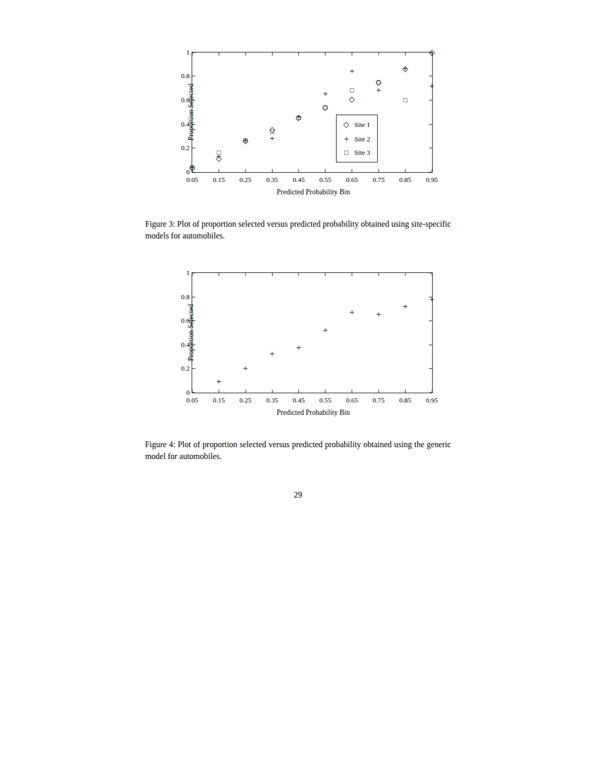Proportion Selected 0 0.2 0.4 0.6 0.8 1 0.05 0.15 0.25 0.35 0.45 0.55 0.65 0.75 0.85 0.95
| | Site 1 |
| | Site 2 |
| | Site 3 |
Predicted Probability Bin
Figure 3: Plot of proportion selected versus predicted probability obtained using site-specific models for automobiles.
Proportion Selected 0 0.2 0.4 0.6 0.8 1 0.05 0.15 0.25 0.35 0.45 0.55 0.65 0.75 0.85 0.95
Predicted Probability Bin
Figure 4: Plot of proportion selected versus predicted probability obtained using the generic model for automobiles.
29